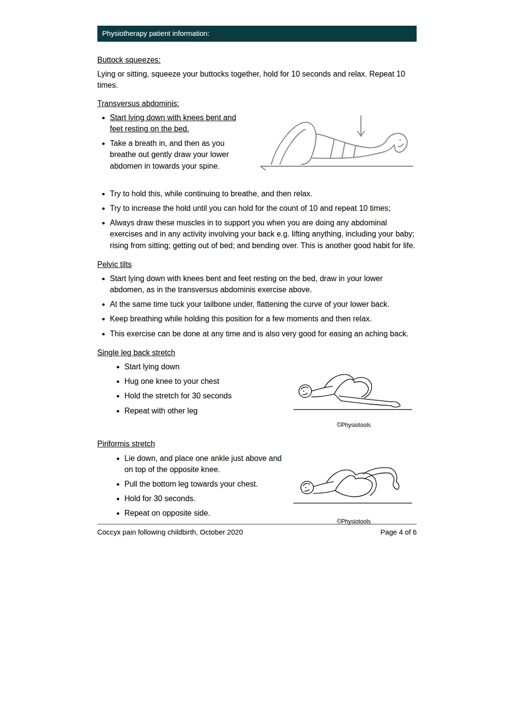Physiotherapy patient information:
Buttock squeezes:
Lying or sitting, squeeze your buttocks together, hold for 10 seconds and relax. Repeat 10 times.
Transversus abdominis:
Start lying down with knees bent and feet resting on the bed.
Take a breath in, and then as you breathe out gently draw your lower abdomen in towards your spine.
Try to hold this, while continuing to breathe, and then relax.
Try to increase the hold until you can hold for the count of 10 and repeat 10 times;
Always draw these muscles in to support you when you are doing any abdominal exercises and in any activity involving your back e.g. lifting anything, including your baby; rising from sitting; getting out of bed; and bending over. This is another good habit for life.
Pelvic tilts
Start lying down with knees bent and feet resting on the bed, draw in your lower abdomen, as in the transversus abdominis exercise above.
At the same time tuck your tailbone under, flattening the curve of your lower back.
Keep breathing while holding this position for a few moments and then relax.
This exercise can be done at any time and is also very good for easing an aching back.
Single leg back stretch
Start lying down
Hug one knee to your chest
Hold the stretch for 30 seconds
Repeat with other leg
©Physiotools
Piriformis stretch
Lie down, and place one ankle just above and on top of the opposite knee.
Pull the bottom leg towards your chest.
Hold for 30 seconds.
Repeat on opposite side.
©Physiotools
Coccyx pain following childbirth, October 2020 Page 4 of 6